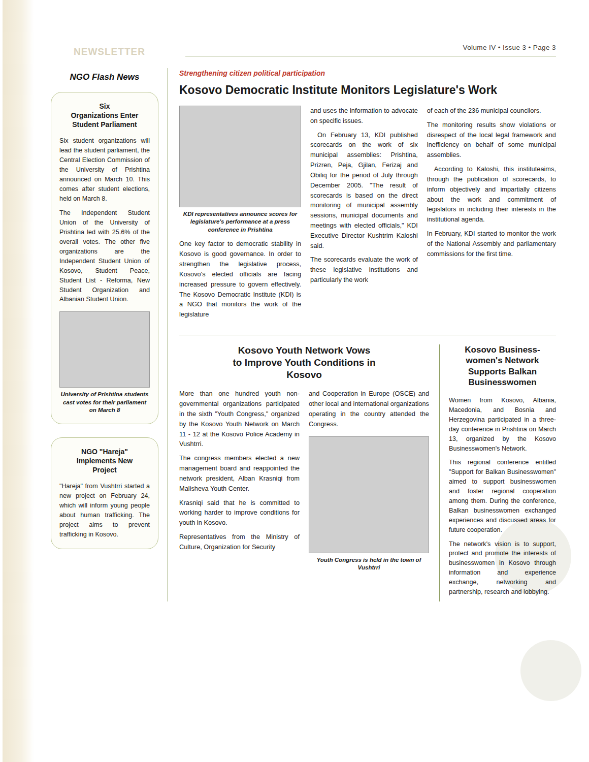NEWSLETTER
Volume IV • Issue 3 • Page 3
NGO Flash News
Six
Organizations Enter
Student Parliament
Six student organizations will lead the student parliament, the Central Election Commission of the University of Prishtina announced on March 10. This comes after student elections, held on March 8.
The Independent Student Union of the University of Prishtina led with 25.6% of the overall votes. The other five organizations are the Independent Student Union of Kosovo, Student Peace, Student List - Reforma, New Student Organization and Albanian Student Union.
University of Prishtina students cast votes for their parliament on March 8
NGO "Hareja"
Implements New
Project
"Hareja" from Vushtrri started a new project on February 24, which will inform young people about human trafficking. The project aims to prevent trafficking in Kosovo.
Strengthening citizen political participation
Kosovo Democratic Institute Monitors Legislature's Work
KDI representatives announce scores for legislature's performance at a press conference in Prishtina
One key factor to democratic stability in Kosovo is good governance. In order to strengthen the legislative process, Kosovo's elected officials are facing increased pressure to govern effectively. The Kosovo Democratic Institute (KDI) is a NGO that monitors the work of the legislature
and uses the information to advocate on specific issues.
On February 13, KDI published scorecards on the work of six municipal assemblies: Prishtina, Prizren, Peja, Gjilan, Ferizaj and Obiliq for the period of July through December 2005. "The result of scorecards is based on the direct monitoring of municipal assembly sessions, municipal documents and meetings with elected officials," KDI Executive Director Kushtrim Kaloshi said.
The scorecards evaluate the work of these legislative institutions and particularly the work
of each of the 236 municipal councilors.
The monitoring results show violations or disrespect of the local legal framework and inefficiency on behalf of some municipal assemblies.
According to Kaloshi, this instituteaims, through the publication of scorecards, to inform objectively and impartially citizens about the work and commitment of legislators in including their interests in the institutional agenda.
In February, KDI started to monitor the work of the National Assembly and parliamentary commissions for the first time.
Kosovo Youth Network Vows
to Improve Youth Conditions in
Kosovo
More than one hundred youth non-governmental organizations participated in the sixth "Youth Congress," organized by the Kosovo Youth Network on March 11 - 12 at the Kosovo Police Academy in Vushtrri.
The congress members elected a new management board and reappointed the network president, Alban Krasniqi from Malisheva Youth Center.
Krasniqi said that he is committed to working harder to improve conditions for youth in Kosovo.
Representatives from the Ministry of Culture, Organization for Security
and Cooperation in Europe (OSCE) and other local and international organizations operating in the country attended the Congress.
Youth Congress is held in the town of Vushtrri
Kosovo Business-
women's Network
Supports Balkan
Businesswomen
Women from Kosovo, Albania, Macedonia, and Bosnia and Herzegovina participated in a three-day conference in Prishtina on March 13, organized by the Kosovo Businesswomen's Network.
This regional conference entitled "Support for Balkan Businesswomen" aimed to support businesswomen and foster regional cooperation among them. During the conference, Balkan businesswomen exchanged experiences and discussed areas for future cooperation.
The network's vision is to support, protect and promote the interests of businesswomen in Kosovo through information and experience exchange, networking and partnership, research and lobbying.